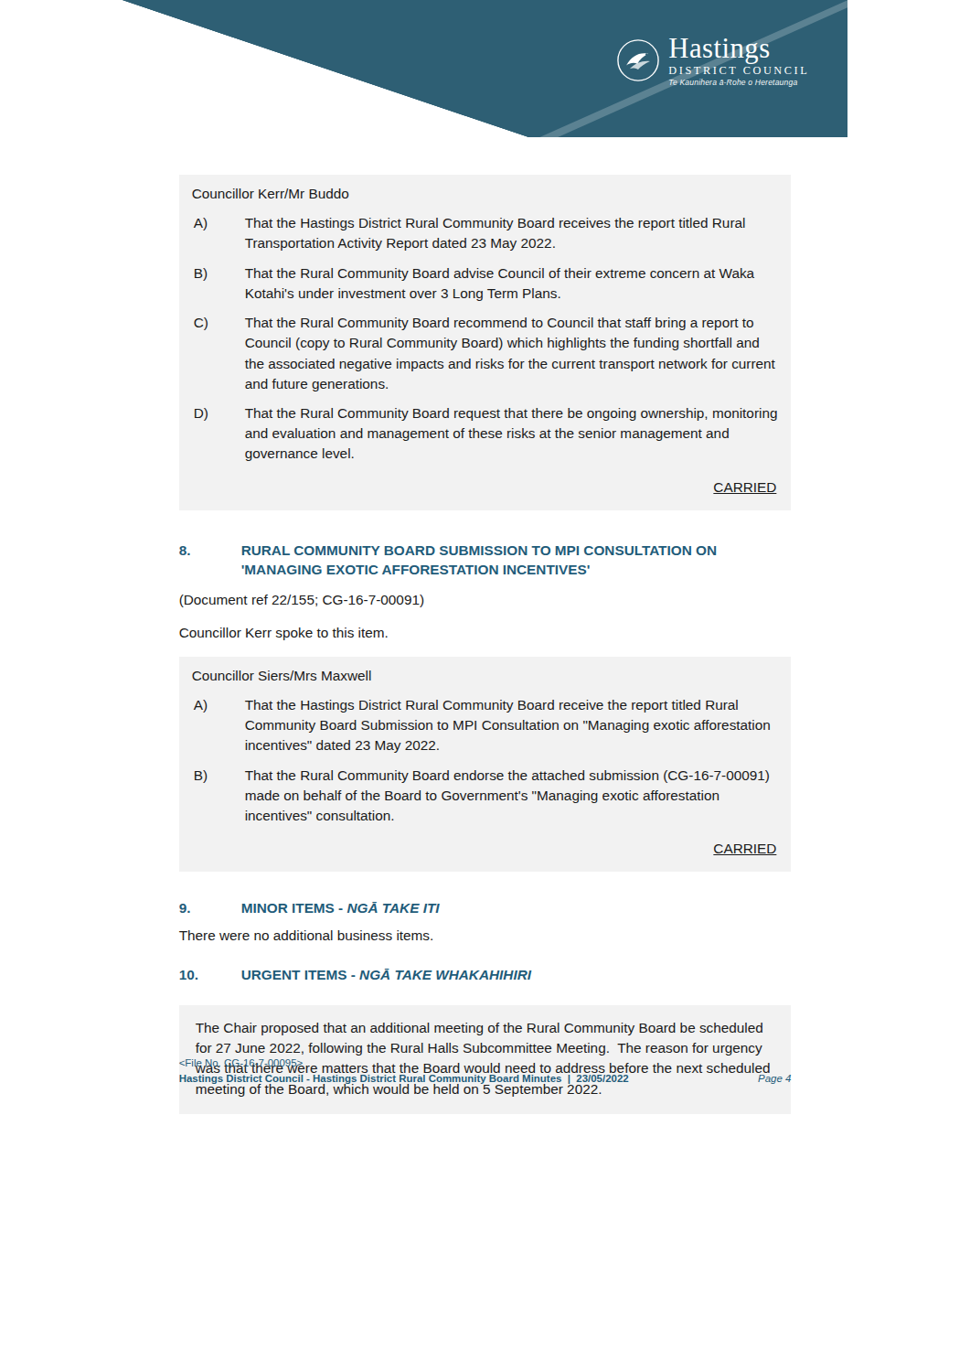Hastings DISTRICT COUNCIL Te Kaunihera ā-Rohe o Heretaunga
Councillor Kerr/Mr Buddo
A)
That the Hastings District Rural Community Board receives the report titled Rural Transportation Activity Report dated 23 May 2022.
B)
That the Rural Community Board advise Council of their extreme concern at Waka Kotahi's under investment over 3 Long Term Plans.
C)
That the Rural Community Board recommend to Council that staff bring a report to Council (copy to Rural Community Board) which highlights the funding shortfall and the associated negative impacts and risks for the current transport network for current and future generations.
D)
That the Rural Community Board request that there be ongoing ownership, monitoring and evaluation and management of these risks at the senior management and governance level.
CARRIED
8. RURAL COMMUNITY BOARD SUBMISSION TO MPI CONSULTATION ON 'MANAGING EXOTIC AFFORESTATION INCENTIVES'
(Document ref 22/155; CG-16-7-00091)
Councillor Kerr spoke to this item.
Councillor Siers/Mrs Maxwell
A)
That the Hastings District Rural Community Board receive the report titled Rural Community Board Submission to MPI Consultation on "Managing exotic afforestation incentives" dated 23 May 2022.
B)
That the Rural Community Board endorse the attached submission (CG-16-7-00091) made on behalf of the Board to Government's "Managing exotic afforestation incentives" consultation.
CARRIED
9. MINOR ITEMS - NGĀ TAKE ITI
There were no additional business items.
10. URGENT ITEMS - NGĀ TAKE WHAKAHIHIRI
The Chair proposed that an additional meeting of the Rural Community Board be scheduled for 27 June 2022, following the Rural Halls Subcommittee Meeting. The reason for urgency was that there were matters that the Board would need to address before the next scheduled meeting of the Board, which would be held on 5 September 2022.
<File No. CG-16-7-00095>
Hastings District Council - Hastings District Rural Community Board Minutes | 23/05/2022
Page 4